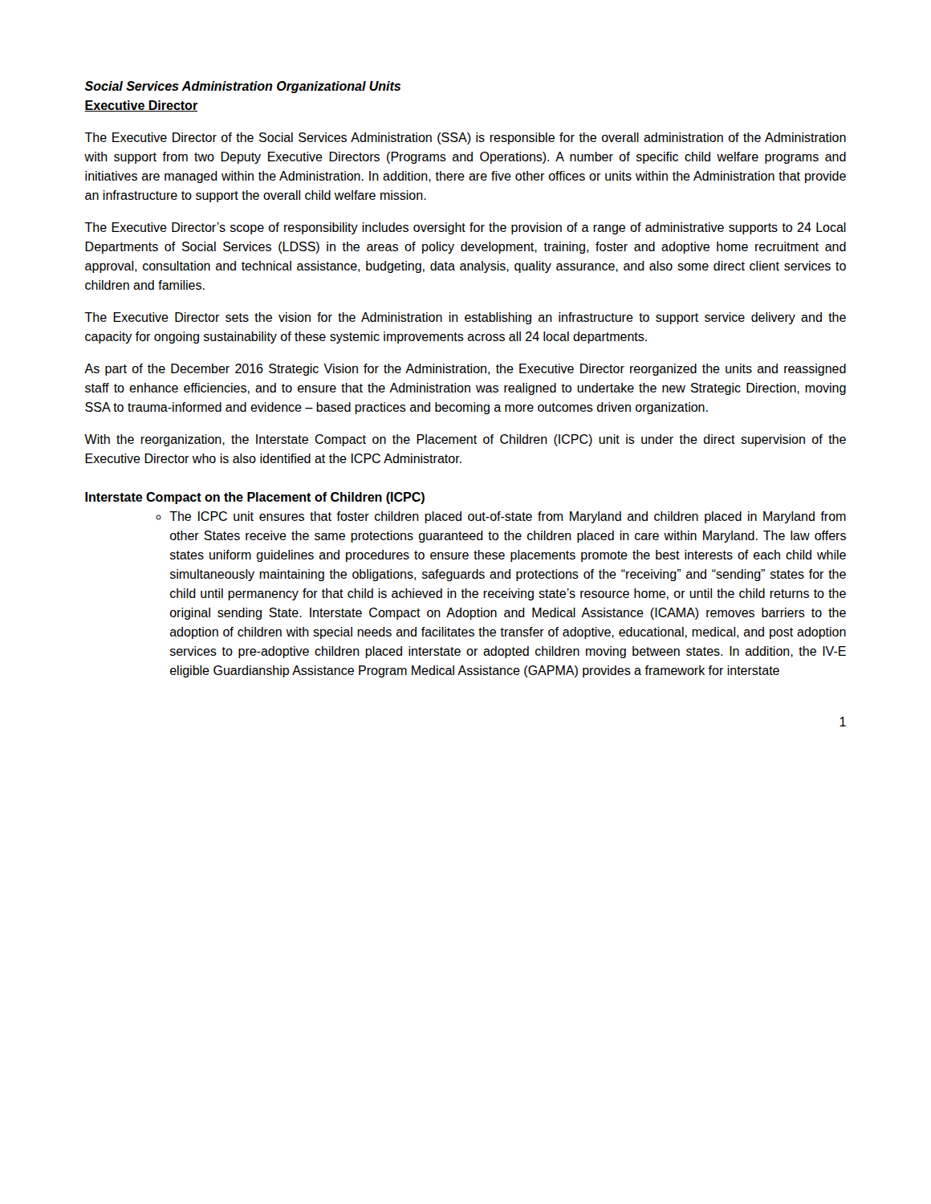Social Services Administration Organizational Units
Executive Director
The Executive Director of the Social Services Administration (SSA) is responsible for the overall administration of the Administration with support from two Deputy Executive Directors (Programs and Operations). A number of specific child welfare programs and initiatives are managed within the Administration. In addition, there are five other offices or units within the Administration that provide an infrastructure to support the overall child welfare mission.
The Executive Director’s scope of responsibility includes oversight for the provision of a range of administrative supports to 24 Local Departments of Social Services (LDSS) in the areas of policy development, training, foster and adoptive home recruitment and approval, consultation and technical assistance, budgeting, data analysis, quality assurance, and also some direct client services to children and families.
The Executive Director sets the vision for the Administration in establishing an infrastructure to support service delivery and the capacity for ongoing sustainability of these systemic improvements across all 24 local departments.
As part of the December 2016 Strategic Vision for the Administration, the Executive Director reorganized the units and reassigned staff to enhance efficiencies, and to ensure that the Administration was realigned to undertake the new Strategic Direction, moving SSA to trauma-informed and evidence – based practices and becoming a more outcomes driven organization.
With the reorganization, the Interstate Compact on the Placement of Children (ICPC) unit is under the direct supervision of the Executive Director who is also identified at the ICPC Administrator.
Interstate Compact on the Placement of Children (ICPC)
The ICPC unit ensures that foster children placed out-of-state from Maryland and children placed in Maryland from other States receive the same protections guaranteed to the children placed in care within Maryland. The law offers states uniform guidelines and procedures to ensure these placements promote the best interests of each child while simultaneously maintaining the obligations, safeguards and protections of the “receiving” and “sending” states for the child until permanency for that child is achieved in the receiving state’s resource home, or until the child returns to the original sending State. Interstate Compact on Adoption and Medical Assistance (ICAMA) removes barriers to the adoption of children with special needs and facilitates the transfer of adoptive, educational, medical, and post adoption services to pre-adoptive children placed interstate or adopted children moving between states. In addition, the IV-E eligible Guardianship Assistance Program Medical Assistance (GAPMA) provides a framework for interstate
1